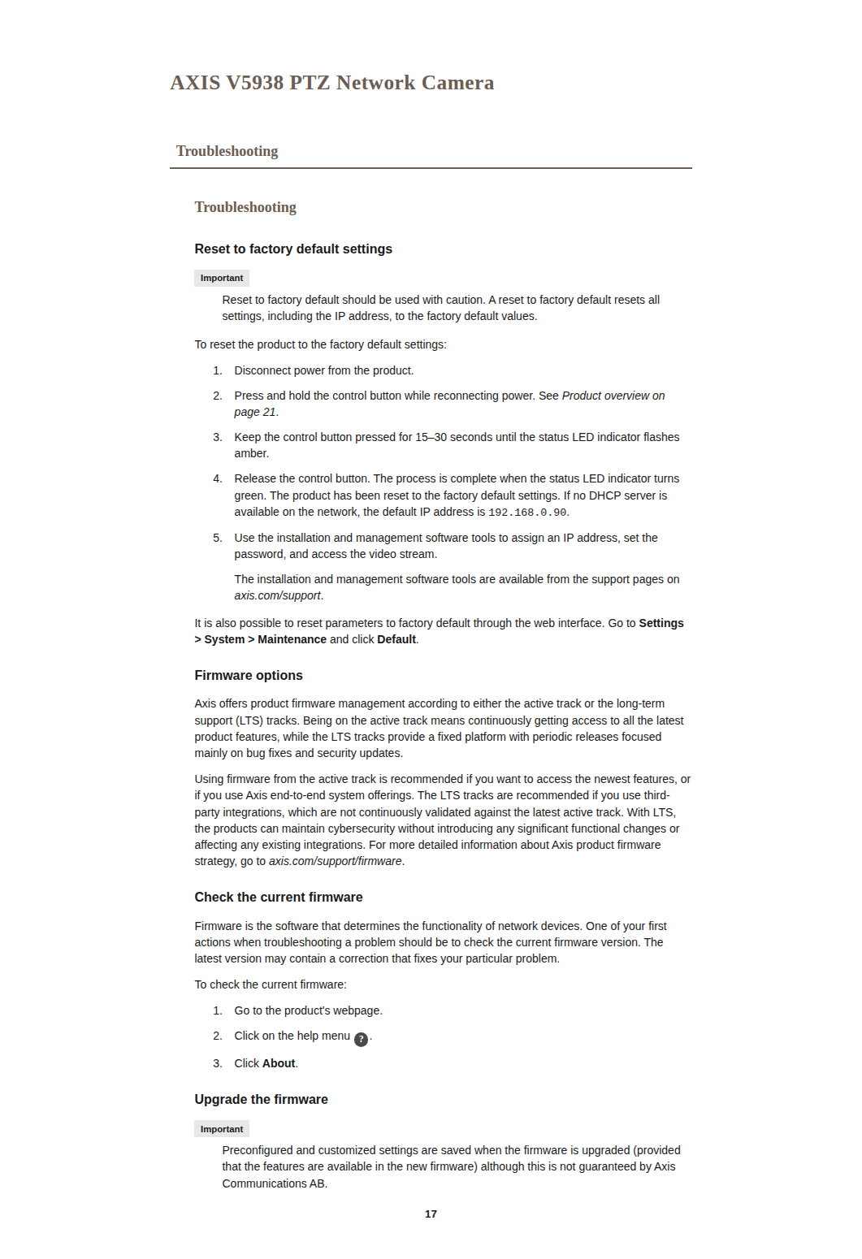AXIS V5938 PTZ Network Camera
Troubleshooting
Troubleshooting
Reset to factory default settings
Important
Reset to factory default should be used with caution. A reset to factory default resets all settings, including the IP address, to the factory default values.
To reset the product to the factory default settings:
Disconnect power from the product.
Press and hold the control button while reconnecting power. See Product overview on page 21.
Keep the control button pressed for 15–30 seconds until the status LED indicator flashes amber.
Release the control button. The process is complete when the status LED indicator turns green. The product has been reset to the factory default settings. If no DHCP server is available on the network, the default IP address is 192.168.0.90.
Use the installation and management software tools to assign an IP address, set the password, and access the video stream.
The installation and management software tools are available from the support pages on axis.com/support.
It is also possible to reset parameters to factory default through the web interface. Go to Settings > System > Maintenance and click Default.
Firmware options
Axis offers product firmware management according to either the active track or the long-term support (LTS) tracks. Being on the active track means continuously getting access to all the latest product features, while the LTS tracks provide a fixed platform with periodic releases focused mainly on bug fixes and security updates.
Using firmware from the active track is recommended if you want to access the newest features, or if you use Axis end-to-end system offerings. The LTS tracks are recommended if you use third-party integrations, which are not continuously validated against the latest active track. With LTS, the products can maintain cybersecurity without introducing any significant functional changes or affecting any existing integrations. For more detailed information about Axis product firmware strategy, go to axis.com/support/firmware.
Check the current firmware
Firmware is the software that determines the functionality of network devices. One of your first actions when troubleshooting a problem should be to check the current firmware version. The latest version may contain a correction that fixes your particular problem.
To check the current firmware:
Go to the product's webpage.
Click on the help menu ?.
Click About.
Upgrade the firmware
Important
Preconfigured and customized settings are saved when the firmware is upgraded (provided that the features are available in the new firmware) although this is not guaranteed by Axis Communications AB.
17